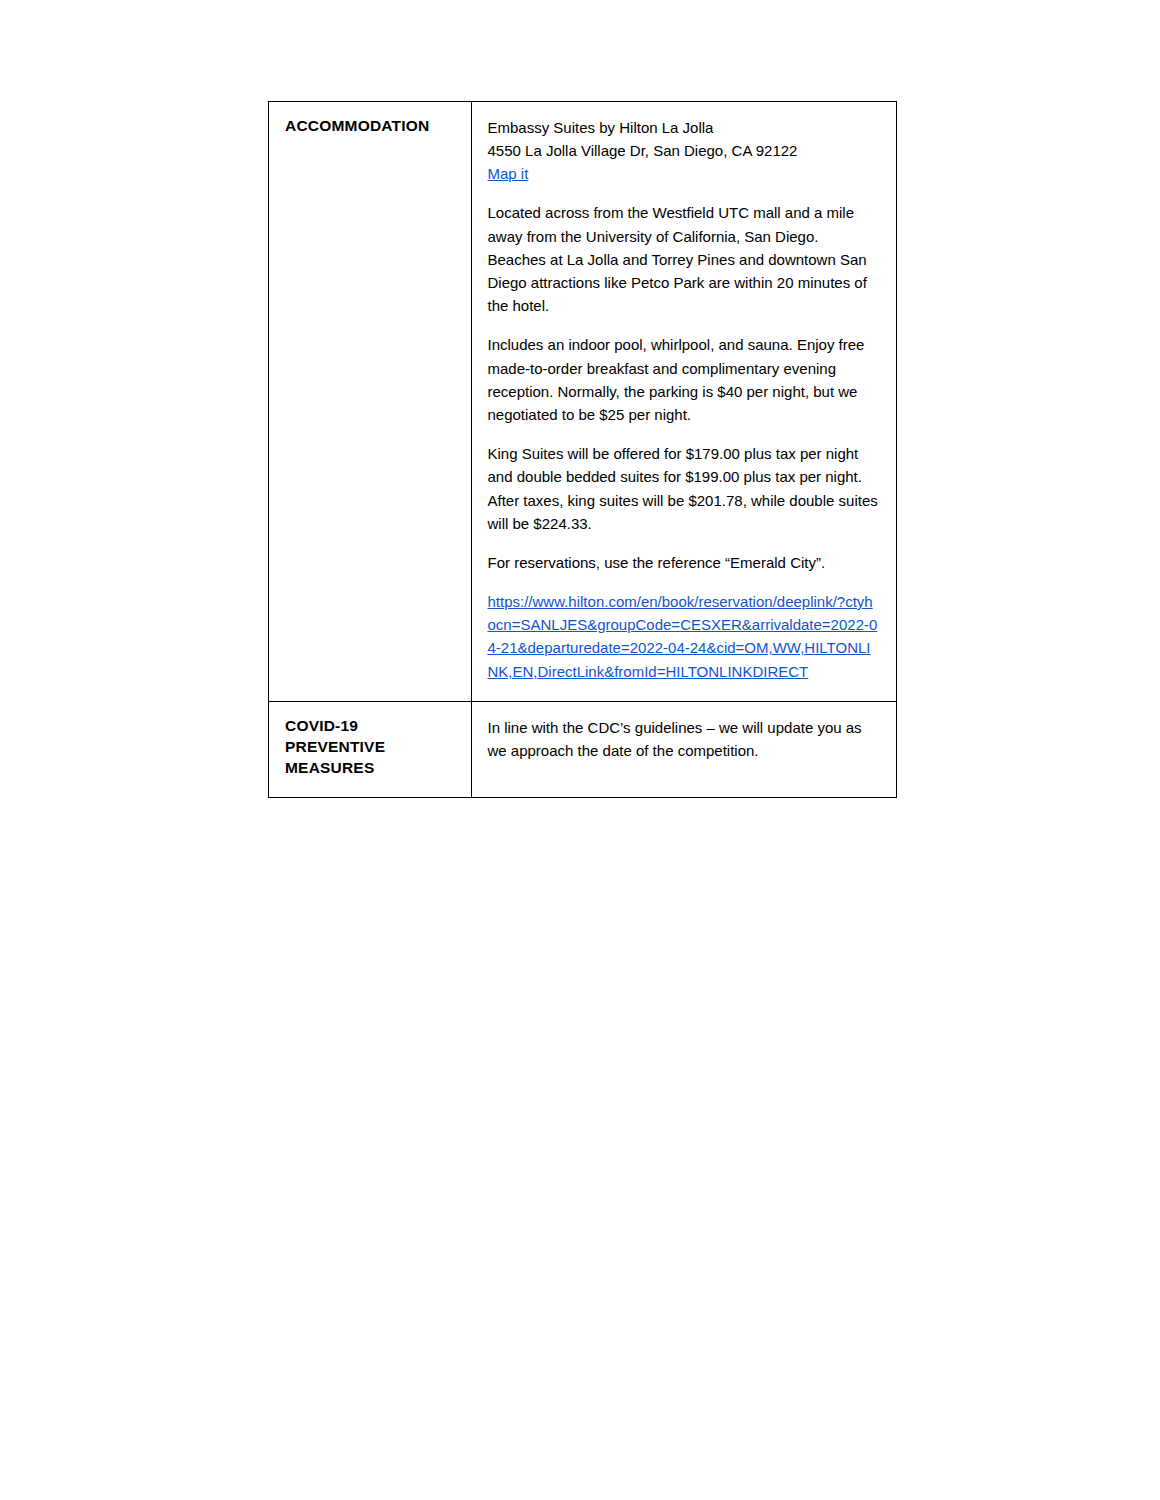| ACCOMMODATION | Embassy Suites by Hilton La Jolla 4550 La Jolla Village Dr, San Diego, CA 92122 Map it Located across from the Westfield UTC mall and a mile away from the University of California, San Diego. Beaches at La Jolla and Torrey Pines and downtown San Diego attractions like Petco Park are within 20 minutes of the hotel. Includes an indoor pool, whirlpool, and sauna. Enjoy free made-to-order breakfast and complimentary evening reception. Normally, the parking is $40 per night, but we negotiated to be $25 per night. King Suites will be offered for $179.00 plus tax per night and double bedded suites for $199.00 plus tax per night. After taxes, king suites will be $201.78, while double suites will be $224.33. For reservations, use the reference “Emerald City”. https://www.hilton.com/en/book/reservation/deeplink/?ctyhocn=SANLJES&groupCode=CESXER&arrivaldate=2022-04-21&departuredate=2022-04-24&cid=OM,WW,HILTONLINK,EN,DirectLink&fromId=HILTONLINKDIRECT |
| COVID-19 PREVENTIVE MEASURES | In line with the CDC’s guidelines – we will update you as we approach the date of the competition. |